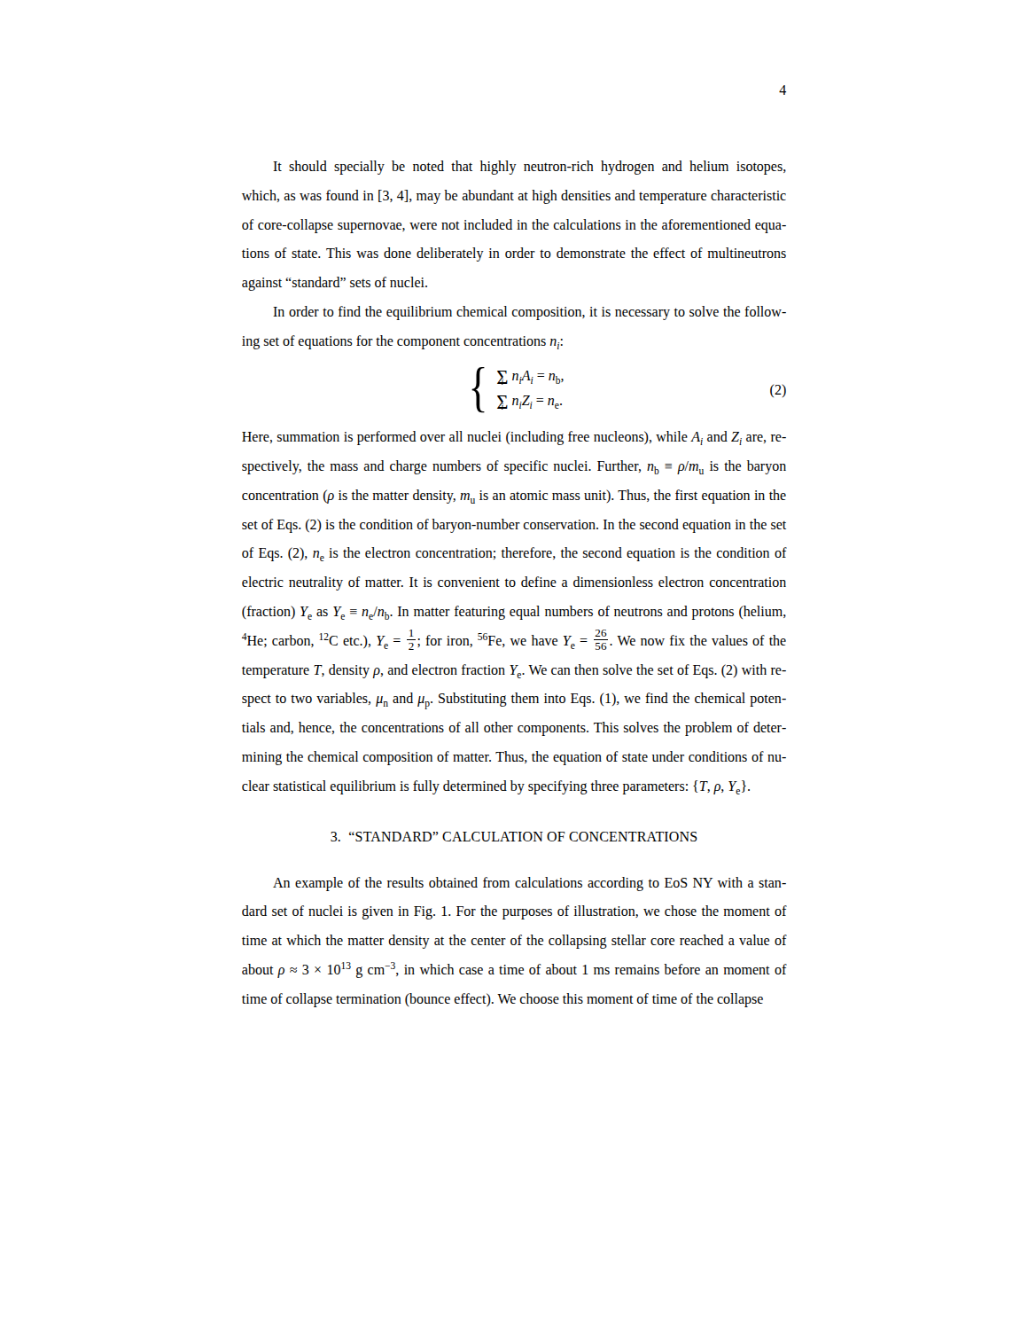4
It should specially be noted that highly neutron-rich hydrogen and helium isotopes, which, as was found in [3, 4], may be abundant at high densities and temperature characteristic of core-collapse supernovae, were not included in the calculations in the aforementioned equations of state. This was done deliberately in order to demonstrate the effect of multineutrons against “standard” sets of nuclei.
In order to find the equilibrium chemical composition, it is necessary to solve the following set of equations for the component concentrations ni:
| { | Σ i n i A i = n b , Σ i n i Z i = n e . |
(2)
Here, summation is performed over all nuclei (including free nucleons), while Ai and Zi are, respectively, the mass and charge numbers of specific nuclei. Further, nb ≡ ρ/mu is the baryon concentration (ρ is the matter density, mu is an atomic mass unit). Thus, the first equation in the set of Eqs. (2) is the condition of baryon-number conservation. In the second equation in the set of Eqs. (2), ne is the electron concentration; therefore, the second equation is the condition of electric neutrality of matter. It is convenient to define a dimensionless electron concentration (fraction) Ye as Ye ≡ ne/nb. In matter featuring equal numbers of neutrons and protons (helium, 4He; carbon, 12C etc.), Ye = 12; for iron, 56Fe, we have Ye = 2656. We now fix the values of the temperature T, density ρ, and electron fraction Ye. We can then solve the set of Eqs. (2) with respect to two variables, μn and μp. Substituting them into Eqs. (1), we find the chemical potentials and, hence, the concentrations of all other components. This solves the problem of determining the chemical composition of matter. Thus, the equation of state under conditions of nuclear statistical equilibrium is fully determined by specifying three parameters: {T, ρ, Ye}.
3. “STANDARD” CALCULATION OF CONCENTRATIONS
An example of the results obtained from calculations according to EoS NY with a standard set of nuclei is given in Fig. 1. For the purposes of illustration, we chose the moment of time at which the matter density at the center of the collapsing stellar core reached a value of about ρ ≈ 3 × 1013 g cm−3, in which case a time of about 1 ms remains before an moment of time of collapse termination (bounce effect). We choose this moment of time of the collapse